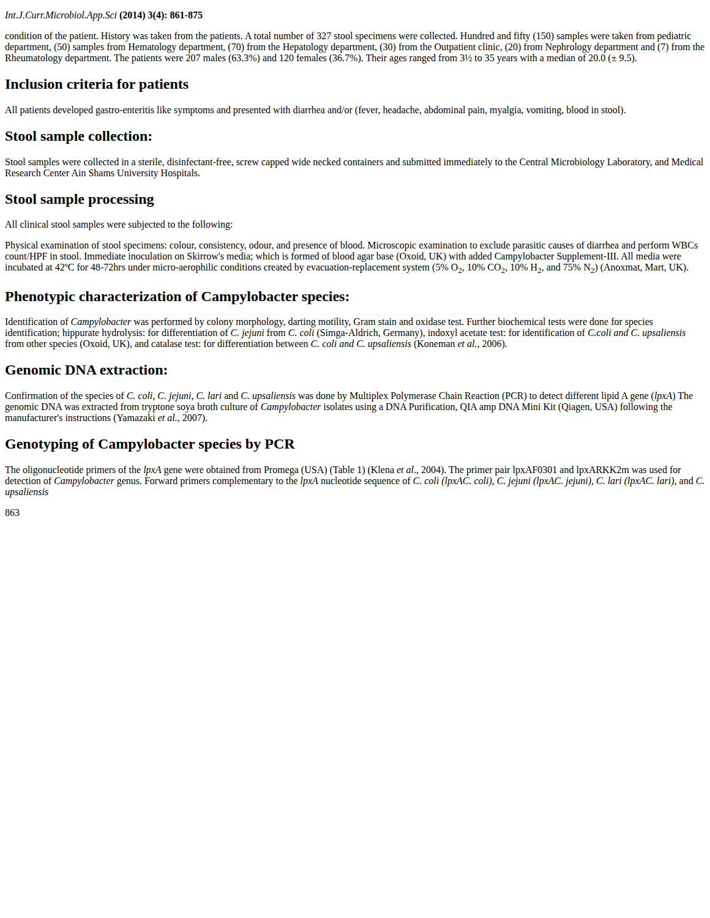Int.J.Curr.Microbiol.App.Sci (2014) 3(4): 861-875
condition of the patient. History was taken from the patients. A total number of 327 stool specimens were collected. Hundred and fifty (150) samples were taken from pediatric department, (50) samples from Hematology department, (70) from the Hepatology department, (30) from the Outpatient clinic, (20) from Nephrology department and (7) from the Rheumatology department. The patients were 207 males (63.3%) and 120 females (36.7%). Their ages ranged from 3½ to 35 years with a median of 20.0 (± 9.5).
Inclusion criteria for patients
All patients developed gastro-enteritis like symptoms and presented with diarrhea and/or (fever, headache, abdominal pain, myalgia, vomiting, blood in stool).
Stool sample collection:
Stool samples were collected in a sterile, disinfectant-free, screw capped wide necked containers and submitted immediately to the Central Microbiology Laboratory, and Medical Research Center Ain Shams University Hospitals.
Stool sample processing
All clinical stool samples were subjected to the following:
Physical examination of stool specimens: colour, consistency, odour, and presence of blood. Microscopic examination to exclude parasitic causes of diarrhea and perform WBCs count/HPF in stool. Immediate inoculation on Skirrow's media; which is formed of blood agar base (Oxoid, UK) with added Campylobacter Supplement-III. All media were incubated at 42ºC for 48-72hrs under micro-aerophilic conditions created by evacuation-replacement system (5% O2, 10% CO2, 10% H2, and 75% N2) (Anoxmat, Mart, UK).
Phenotypic characterization of Campylobacter species:
Identification of Campylobacter was performed by colony morphology, darting motility, Gram stain and oxidase test. Further biochemical tests were done for species identification; hippurate hydrolysis: for differentiation of C. jejuni from C. coli (Simga-Aldrich, Germany), indoxyl acetate test: for identification of C.coli and C. upsaliensis from other species (Oxoid, UK), and catalase test: for differentiation between C. coli and C. upsaliensis (Koneman et al., 2006).
Genomic DNA extraction:
Confirmation of the species of C. coli, C. jejuni, C. lari and C. upsaliensis was done by Multiplex Polymerase Chain Reaction (PCR) to detect different lipid A gene (lpxA) The genomic DNA was extracted from tryptone soya broth culture of Campylobacter isolates using a DNA Purification, QIA amp DNA Mini Kit (Qiagen, USA) following the manufacturer's instructions (Yamazaki et al., 2007).
Genotyping of Campylobacter species by PCR
The oligonucleotide primers of the lpxA gene were obtained from Promega (USA) (Table 1) (Klena et al., 2004). The primer pair lpxAF0301 and lpxARKK2m was used for detection of Campylobacter genus. Forward primers complementary to the lpxA nucleotide sequence of C. coli (lpxAC. coli), C. jejuni (lpxAC. jejuni), C. lari (lpxAC. lari), and C. upsaliensis
863